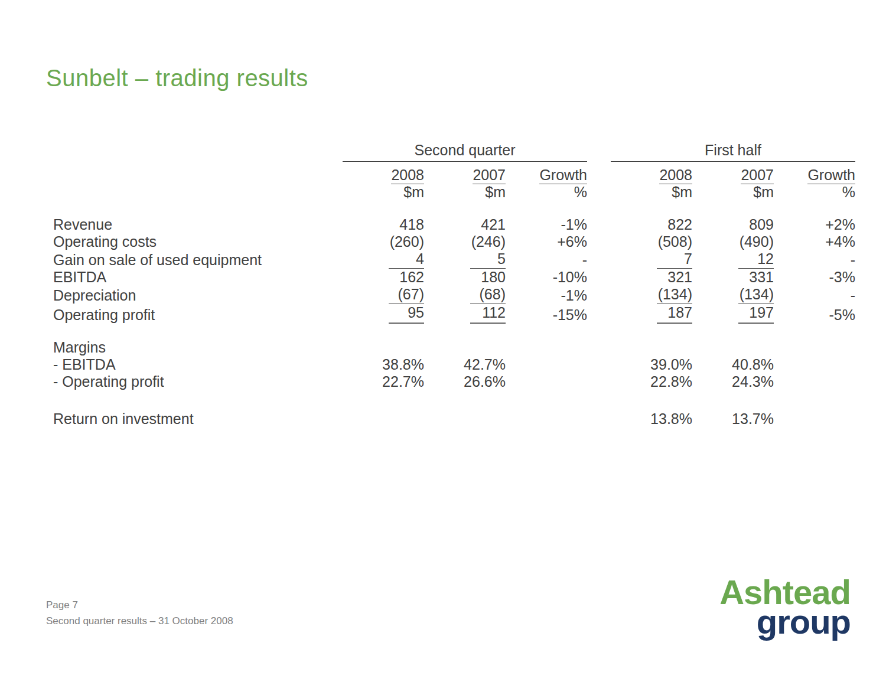Sunbelt – trading results
| | Second quarter | | First half |
| | 2008 | 2007 | Growth | | 2008 | 2007 | Growth |
| | $m | $m | % | | $m | $m | % |
| Revenue | 418 | 421 | -1% | | 822 | 809 | +2% |
| Operating costs | (260) | (246) | +6% | | (508) | (490) | +4% |
| Gain on sale of used equipment | 4 | 5 | - | | 7 | 12 | - |
| EBITDA | 162 | 180 | -10% | | 321 | 331 | -3% |
| Depreciation | (67) | (68) | -1% | | (134) | (134) | - |
| Operating profit | 95 | 112 | -15% | | 187 | 197 | -5% |
| Margins | | | | | | | |
| - EBITDA | 38.8% | 42.7% | | | 39.0% | 40.8% | |
| - Operating profit | 22.7% | 26.6% | | | 22.8% | 24.3% | |
| Return on investment | | | | | 13.8% | 13.7% | |
Page 7
Second quarter results – 31 October 2008
Ashtead
group